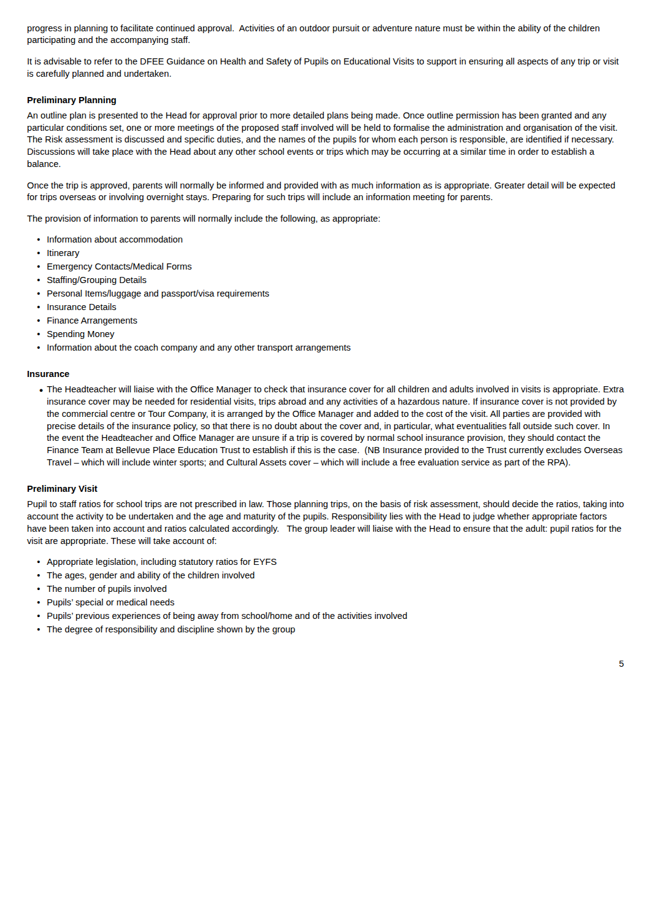progress in planning to facilitate continued approval. Activities of an outdoor pursuit or adventure nature must be within the ability of the children participating and the accompanying staff.
It is advisable to refer to the DFEE Guidance on Health and Safety of Pupils on Educational Visits to support in ensuring all aspects of any trip or visit is carefully planned and undertaken.
Preliminary Planning
An outline plan is presented to the Head for approval prior to more detailed plans being made. Once outline permission has been granted and any particular conditions set, one or more meetings of the proposed staff involved will be held to formalise the administration and organisation of the visit. The Risk assessment is discussed and specific duties, and the names of the pupils for whom each person is responsible, are identified if necessary. Discussions will take place with the Head about any other school events or trips which may be occurring at a similar time in order to establish a balance.
Once the trip is approved, parents will normally be informed and provided with as much information as is appropriate. Greater detail will be expected for trips overseas or involving overnight stays. Preparing for such trips will include an information meeting for parents.
The provision of information to parents will normally include the following, as appropriate:
Information about accommodation
Itinerary
Emergency Contacts/Medical Forms
Staffing/Grouping Details
Personal Items/luggage and passport/visa requirements
Insurance Details
Finance Arrangements
Spending Money
Information about the coach company and any other transport arrangements
Insurance
The Headteacher will liaise with the Office Manager to check that insurance cover for all children and adults involved in visits is appropriate. Extra insurance cover may be needed for residential visits, trips abroad and any activities of a hazardous nature. If insurance cover is not provided by the commercial centre or Tour Company, it is arranged by the Office Manager and added to the cost of the visit. All parties are provided with precise details of the insurance policy, so that there is no doubt about the cover and, in particular, what eventualities fall outside such cover. In the event the Headteacher and Office Manager are unsure if a trip is covered by normal school insurance provision, they should contact the Finance Team at Bellevue Place Education Trust to establish if this is the case. (NB Insurance provided to the Trust currently excludes Overseas Travel – which will include winter sports; and Cultural Assets cover – which will include a free evaluation service as part of the RPA).
Preliminary Visit
Pupil to staff ratios for school trips are not prescribed in law. Those planning trips, on the basis of risk assessment, should decide the ratios, taking into account the activity to be undertaken and the age and maturity of the pupils. Responsibility lies with the Head to judge whether appropriate factors have been taken into account and ratios calculated accordingly. The group leader will liaise with the Head to ensure that the adult: pupil ratios for the visit are appropriate. These will take account of:
Appropriate legislation, including statutory ratios for EYFS
The ages, gender and ability of the children involved
The number of pupils involved
Pupils’ special or medical needs
Pupils’ previous experiences of being away from school/home and of the activities involved
The degree of responsibility and discipline shown by the group
5